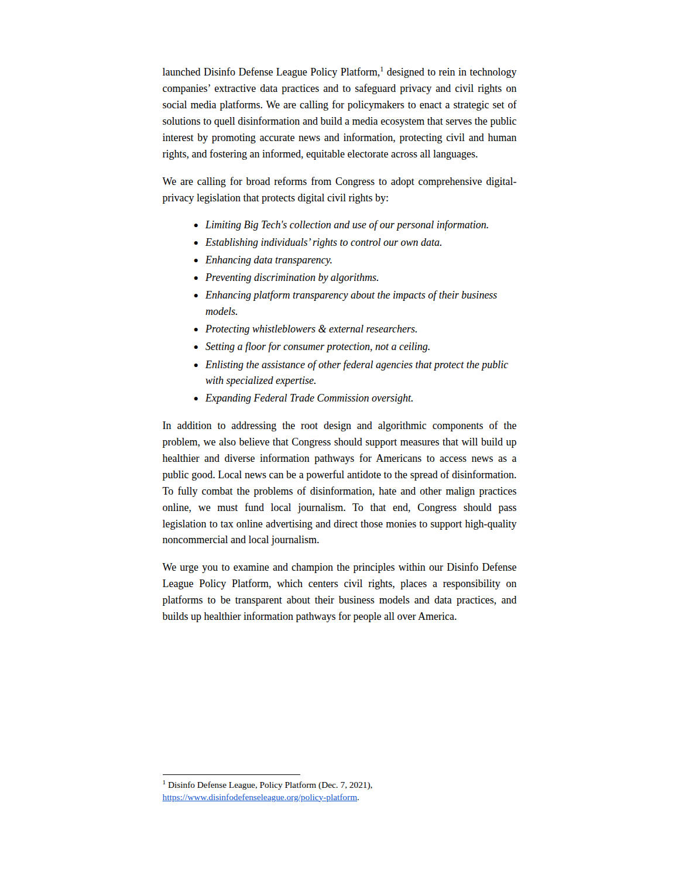launched Disinfo Defense League Policy Platform,1 designed to rein in technology companies’ extractive data practices and to safeguard privacy and civil rights on social media platforms. We are calling for policymakers to enact a strategic set of solutions to quell disinformation and build a media ecosystem that serves the public interest by promoting accurate news and information, protecting civil and human rights, and fostering an informed, equitable electorate across all languages.
We are calling for broad reforms from Congress to adopt comprehensive digital-privacy legislation that protects digital civil rights by:
Limiting Big Tech's collection and use of our personal information.
Establishing individuals’ rights to control our own data.
Enhancing data transparency.
Preventing discrimination by algorithms.
Enhancing platform transparency about the impacts of their business models.
Protecting whistleblowers & external researchers.
Setting a floor for consumer protection, not a ceiling.
Enlisting the assistance of other federal agencies that protect the public with specialized expertise.
Expanding Federal Trade Commission oversight.
In addition to addressing the root design and algorithmic components of the problem, we also believe that Congress should support measures that will build up healthier and diverse information pathways for Americans to access news as a public good. Local news can be a powerful antidote to the spread of disinformation. To fully combat the problems of disinformation, hate and other malign practices online, we must fund local journalism. To that end, Congress should pass legislation to tax online advertising and direct those monies to support high-quality noncommercial and local journalism.
We urge you to examine and champion the principles within our Disinfo Defense League Policy Platform, which centers civil rights, places a responsibility on platforms to be transparent about their business models and data practices, and builds up healthier information pathways for people all over America.
1 Disinfo Defense League, Policy Platform (Dec. 7, 2021),
https://www.disinfodefenseleague.org/policy-platform.